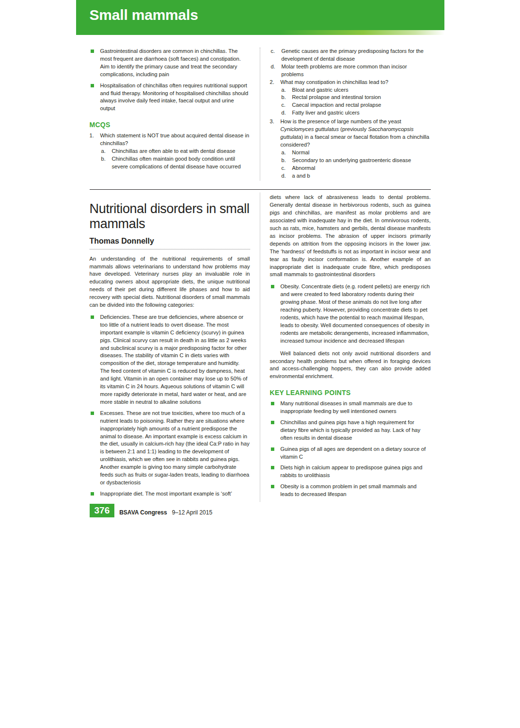Small mammals
Gastrointestinal disorders are common in chinchillas. The most frequent are diarrhoea (soft faeces) and constipation. Aim to identify the primary cause and treat the secondary complications, including pain
Hospitalisation of chinchillas often requires nutritional support and fluid therapy. Monitoring of hospitalised chinchillas should always involve daily feed intake, faecal output and urine output
MCQs
Which statement is NOT true about acquired dental disease in chinchillas?
Chinchillas are often able to eat with dental disease
Chinchillas often maintain good body condition until severe complications of dental disease have occurred
Genetic causes are the primary predisposing factors for the development of dental disease
Molar teeth problems are more common than incisor problems
What may constipation in chinchillas lead to?
Bloat and gastric ulcers
Rectal prolapse and intestinal torsion
Caecal impaction and rectal prolapse
Fatty liver and gastric ulcers
How is the presence of large numbers of the yeast Cyniclomyces guttulatus (previously Saccharomycopsis guttulata) in a faecal smear or faecal flotation from a chinchilla considered?
Normal
Secondary to an underlying gastroenteric disease
Abnormal
a and b
Nutritional disorders in small mammals
Thomas Donnelly
An understanding of the nutritional requirements of small mammals allows veterinarians to understand how problems may have developed. Veterinary nurses play an invaluable role in educating owners about appropriate diets, the unique nutritional needs of their pet during different life phases and how to aid recovery with special diets. Nutritional disorders of small mammals can be divided into the following categories:
Deficiencies. These are true deficiencies, where absence or too little of a nutrient leads to overt disease. The most important example is vitamin C deficiency (scurvy) in guinea pigs. Clinical scurvy can result in death in as little as 2 weeks and subclinical scurvy is a major predisposing factor for other diseases. The stability of vitamin C in diets varies with composition of the diet, storage temperature and humidity. The feed content of vitamin C is reduced by dampness, heat and light. Vitamin in an open container may lose up to 50% of its vitamin C in 24 hours. Aqueous solutions of vitamin C will more rapidly deteriorate in metal, hard water or heat, and are more stable in neutral to alkaline solutions
Excesses. These are not true toxicities, where too much of a nutrient leads to poisoning. Rather they are situations where inappropriately high amounts of a nutrient predispose the animal to disease. An important example is excess calcium in the diet, usually in calcium-rich hay (the ideal Ca:P ratio in hay is between 2:1 and 1:1) leading to the development of urolithiasis, which we often see in rabbits and guinea pigs. Another example is giving too many simple carbohydrate feeds such as fruits or sugar-laden treats, leading to diarrhoea or dysbacteriosis
Inappropriate diet. The most important example is ‘soft’
diets where lack of abrasiveness leads to dental problems. Generally dental disease in herbivorous rodents, such as guinea pigs and chinchillas, are manifest as molar problems and are associated with inadequate hay in the diet. In omnivorous rodents, such as rats, mice, hamsters and gerbils, dental disease manifests as incisor problems. The abrasion of upper incisors primarily depends on attrition from the opposing incisors in the lower jaw. The ‘hardness’ of feedstuffs is not as important in incisor wear and tear as faulty incisor conformation is. Another example of an inappropriate diet is inadequate crude fibre, which predisposes small mammals to gastrointestinal disorders
Obesity. Concentrate diets (e.g. rodent pellets) are energy rich and were created to feed laboratory rodents during their growing phase. Most of these animals do not live long after reaching puberty. However, providing concentrate diets to pet rodents, which have the potential to reach maximal lifespan, leads to obesity. Well documented consequences of obesity in rodents are metabolic derangements, increased inflammation, increased tumour incidence and decreased lifespan
Well balanced diets not only avoid nutritional disorders and secondary health problems but when offered in foraging devices and access-challenging hoppers, they can also provide added environmental enrichment.
Key learning points
Many nutritional diseases in small mammals are due to inappropriate feeding by well intentioned owners
Chinchillas and guinea pigs have a high requirement for dietary fibre which is typically provided as hay. Lack of hay often results in dental disease
Guinea pigs of all ages are dependent on a dietary source of vitamin C
Diets high in calcium appear to predispose guinea pigs and rabbits to urolithiasis
Obesity is a common problem in pet small mammals and leads to decreased lifespan
376
BSAVA Congress 9–12 April 2015